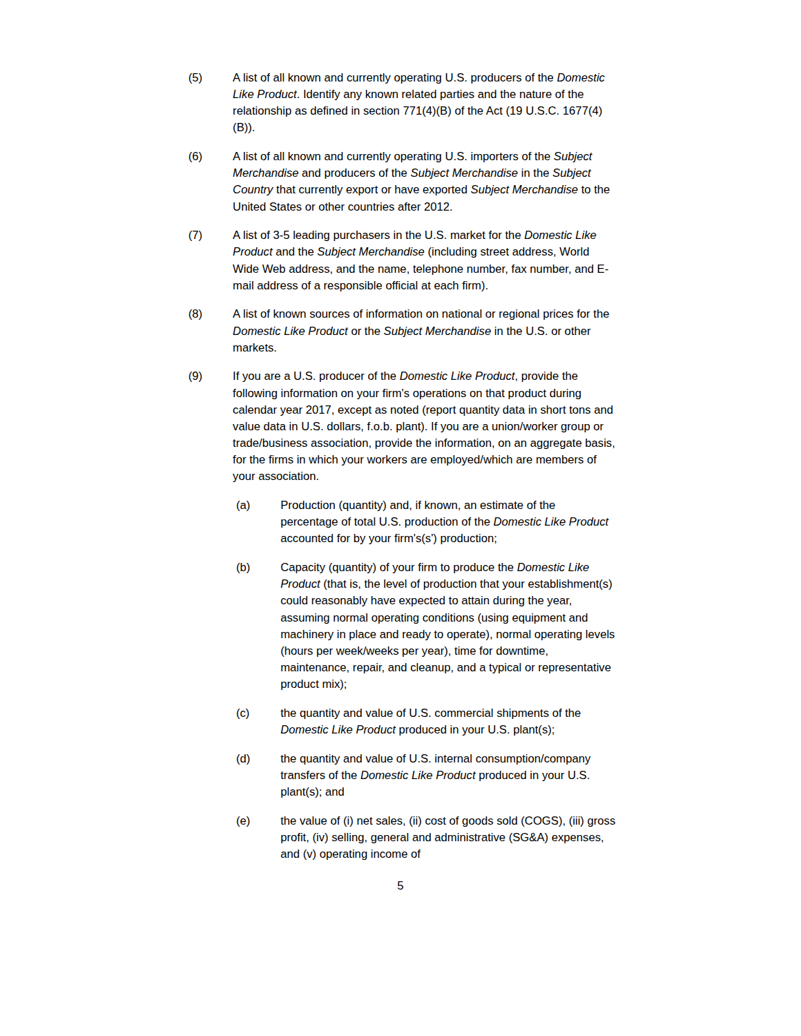(5)
A list of all known and currently operating U.S. producers of the Domestic Like Product. Identify any known related parties and the nature of the relationship as defined in section 771(4)(B) of the Act (19 U.S.C. 1677(4)(B)).
(6)
A list of all known and currently operating U.S. importers of the Subject Merchandise and producers of the Subject Merchandise in the Subject Country that currently export or have exported Subject Merchandise to the United States or other countries after 2012.
(7)
A list of 3-5 leading purchasers in the U.S. market for the Domestic Like Product and the Subject Merchandise (including street address, World Wide Web address, and the name, telephone number, fax number, and E-mail address of a responsible official at each firm).
(8)
A list of known sources of information on national or regional prices for the Domestic Like Product or the Subject Merchandise in the U.S. or other markets.
(9)
If you are a U.S. producer of the Domestic Like Product, provide the following information on your firm's operations on that product during calendar year 2017, except as noted (report quantity data in short tons and value data in U.S. dollars, f.o.b. plant). If you are a union/worker group or trade/business association, provide the information, on an aggregate basis, for the firms in which your workers are employed/which are members of your association.
(a)
Production (quantity) and, if known, an estimate of the percentage of total U.S. production of the Domestic Like Product accounted for by your firm's(s') production;
(b)
Capacity (quantity) of your firm to produce the Domestic Like Product (that is, the level of production that your establishment(s) could reasonably have expected to attain during the year, assuming normal operating conditions (using equipment and machinery in place and ready to operate), normal operating levels (hours per week/weeks per year), time for downtime, maintenance, repair, and cleanup, and a typical or representative product mix);
(c)
the quantity and value of U.S. commercial shipments of the Domestic Like Product produced in your U.S. plant(s);
(d)
the quantity and value of U.S. internal consumption/company transfers of the Domestic Like Product produced in your U.S. plant(s); and
(e)
the value of (i) net sales, (ii) cost of goods sold (COGS), (iii) gross profit, (iv) selling, general and administrative (SG&A) expenses, and (v) operating income of
5